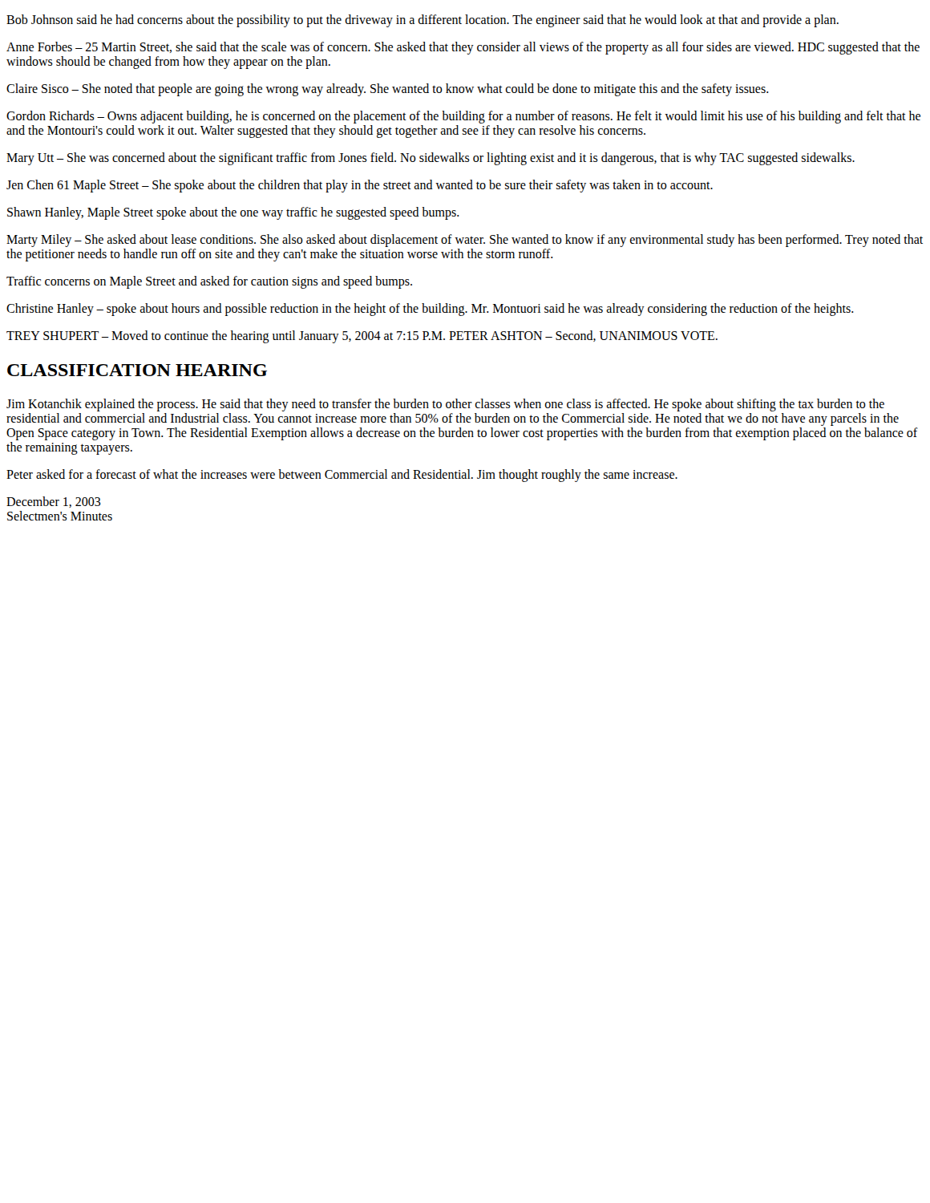Bob Johnson said he had concerns about the possibility to put the driveway in a different location. The engineer said that he would look at that and provide a plan.
Anne Forbes – 25 Martin Street, she said that the scale was of concern. She asked that they consider all views of the property as all four sides are viewed. HDC suggested that the windows should be changed from how they appear on the plan.
Claire Sisco – She noted that people are going the wrong way already. She wanted to know what could be done to mitigate this and the safety issues.
Gordon Richards – Owns adjacent building, he is concerned on the placement of the building for a number of reasons. He felt it would limit his use of his building and felt that he and the Montouri's could work it out. Walter suggested that they should get together and see if they can resolve his concerns.
Mary Utt – She was concerned about the significant traffic from Jones field. No sidewalks or lighting exist and it is dangerous, that is why TAC suggested sidewalks.
Jen Chen 61 Maple Street – She spoke about the children that play in the street and wanted to be sure their safety was taken in to account.
Shawn Hanley, Maple Street spoke about the one way traffic he suggested speed bumps.
Marty Miley – She asked about lease conditions. She also asked about displacement of water. She wanted to know if any environmental study has been performed. Trey noted that the petitioner needs to handle run off on site and they can't make the situation worse with the storm runoff.
Traffic concerns on Maple Street and asked for caution signs and speed bumps.
Christine Hanley – spoke about hours and possible reduction in the height of the building. Mr. Montuori said he was already considering the reduction of the heights.
TREY SHUPERT – Moved to continue the hearing until January 5, 2004 at 7:15 P.M. PETER ASHTON – Second, UNANIMOUS VOTE.
CLASSIFICATION HEARING
Jim Kotanchik explained the process. He said that they need to transfer the burden to other classes when one class is affected. He spoke about shifting the tax burden to the residential and commercial and Industrial class. You cannot increase more than 50% of the burden on to the Commercial side. He noted that we do not have any parcels in the Open Space category in Town. The Residential Exemption allows a decrease on the burden to lower cost properties with the burden from that exemption placed on the balance of the remaining taxpayers.
Peter asked for a forecast of what the increases were between Commercial and Residential. Jim thought roughly the same increase.
December 1, 2003
Selectmen's Minutes